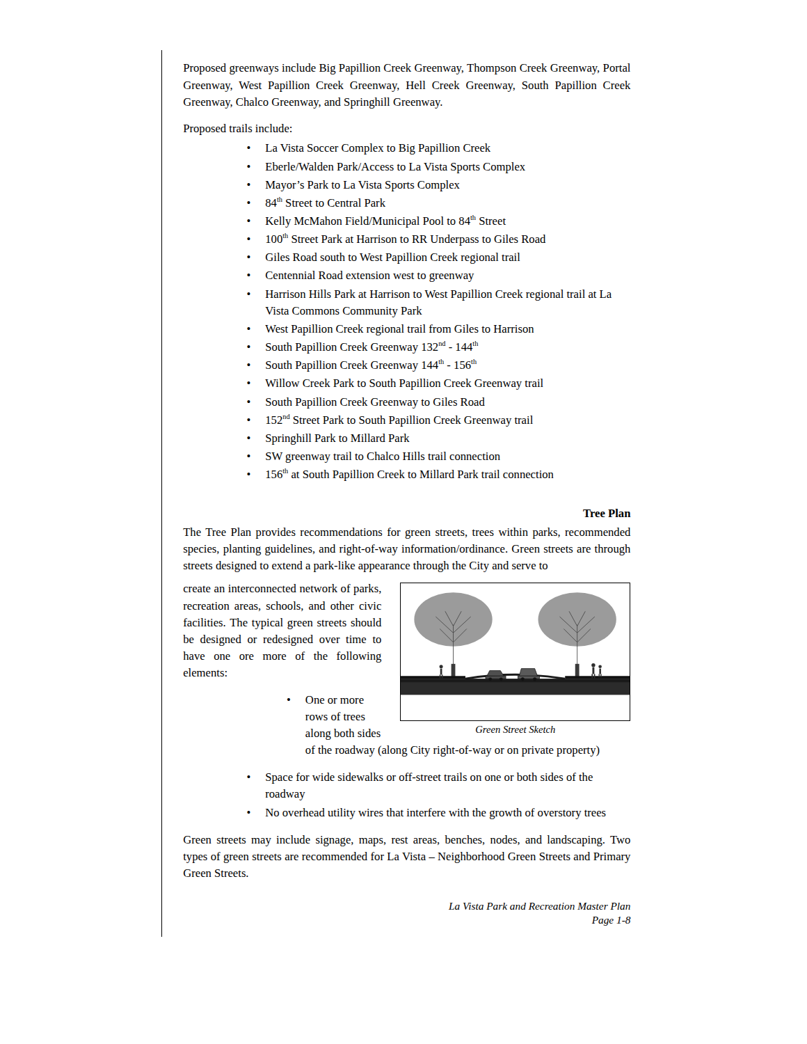Proposed greenways include Big Papillion Creek Greenway, Thompson Creek Greenway, Portal Greenway, West Papillion Creek Greenway, Hell Creek Greenway, South Papillion Creek Greenway, Chalco Greenway, and Springhill Greenway.
Proposed trails include:
La Vista Soccer Complex to Big Papillion Creek
Eberle/Walden Park/Access to La Vista Sports Complex
Mayor’s Park to La Vista Sports Complex
84th Street to Central Park
Kelly McMahon Field/Municipal Pool to 84th Street
100th Street Park at Harrison to RR Underpass to Giles Road
Giles Road south to West Papillion Creek regional trail
Centennial Road extension west to greenway
Harrison Hills Park at Harrison to West Papillion Creek regional trail at La Vista Commons Community Park
West Papillion Creek regional trail from Giles to Harrison
South Papillion Creek Greenway 132nd - 144th
South Papillion Creek Greenway 144th - 156th
Willow Creek Park to South Papillion Creek Greenway trail
South Papillion Creek Greenway to Giles Road
152nd Street Park to South Papillion Creek Greenway trail
Springhill Park to Millard Park
SW greenway trail to Chalco Hills trail connection
156th at South Papillion Creek to Millard Park trail connection
Tree Plan
The Tree Plan provides recommendations for green streets, trees within parks, recommended species, planting guidelines, and right-of-way information/ordinance. Green streets are through streets designed to extend a park-like appearance through the City and serve to
Green Street Sketch
create an interconnected network of parks, recreation areas, schools, and other civic facilities. The typical green streets should be designed or redesigned over time to have one ore more of the following elements:
One or more rows of trees along both sides of the roadway (along City right-of-way or on private property)
Space for wide sidewalks or off-street trails on one or both sides of the roadway
No overhead utility wires that interfere with the growth of overstory trees
Green streets may include signage, maps, rest areas, benches, nodes, and landscaping. Two types of green streets are recommended for La Vista – Neighborhood Green Streets and Primary Green Streets.
La Vista Park and Recreation Master Plan
Page 1-8